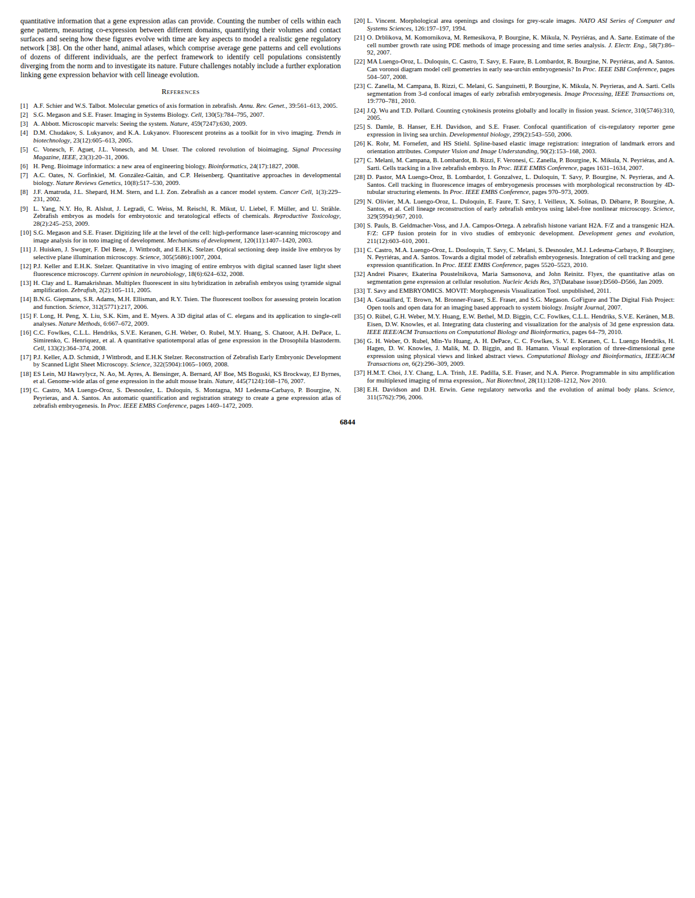quantitative information that a gene expression atlas can provide. Counting the number of cells within each gene pattern, measuring co-expression between different domains, quantifying their volumes and contact surfaces and seeing how these figures evolve with time are key aspects to model a realistic gene regulatory network [38]. On the other hand, animal atlases, which comprise average gene patterns and cell evolutions of dozens of different individuals, are the perfect framework to identify cell populations consistently diverging from the norm and to investigate its nature. Future challenges notably include a further exploration linking gene expression behavior with cell lineage evolution.
References
[1] A.F. Schier and W.S. Talbot. Molecular genetics of axis formation in zebrafish. Annu. Rev. Genet., 39:561–613, 2005.
[2] S.G. Megason and S.E. Fraser. Imaging in Systems Biology. Cell, 130(5):784–795, 2007.
[3] A. Abbott. Microscopic marvels: Seeing the system. Nature, 459(7247):630, 2009.
[4] D.M. Chudakov, S. Lukyanov, and K.A. Lukyanov. Fluorescent proteins as a toolkit for in vivo imaging. Trends in biotechnology, 23(12):605–613, 2005.
[5] C. Vonesch, F. Aguet, J.L. Vonesch, and M. Unser. The colored revolution of bioimaging. Signal Processing Magazine, IEEE, 23(3):20–31, 2006.
[6] H. Peng. Bioimage informatics: a new area of engineering biology. Bioinformatics, 24(17):1827, 2008.
[7] A.C. Oates, N. Gorfinkiel, M. González-Gaitán, and C.P. Heisenberg. Quantitative approaches in developmental biology. Nature Reviews Genetics, 10(8):517–530, 2009.
[8] J.F. Amatruda, J.L. Shepard, H.M. Stern, and L.I. Zon. Zebrafish as a cancer model system. Cancer Cell, 1(3):229–231, 2002.
[9] L. Yang, N.Y. Ho, R. Alshut, J. Legradi, C. Weiss, M. Reischl, R. Mikut, U. Liebel, F. Müller, and U. Strähle. Zebrafish embryos as models for embryotoxic and teratological effects of chemicals. Reproductive Toxicology, 28(2):245–253, 2009.
[10] S.G. Megason and S.E. Fraser. Digitizing life at the level of the cell: high-performance laser-scanning microscopy and image analysis for in toto imaging of development. Mechanisms of development, 120(11):1407–1420, 2003.
[11] J. Huisken, J. Swoger, F. Del Bene, J. Wittbrodt, and E.H.K. Stelzer. Optical sectioning deep inside live embryos by selective plane illumination microscopy. Science, 305(5686):1007, 2004.
[12] P.J. Keller and E.H.K. Stelzer. Quantitative in vivo imaging of entire embryos with digital scanned laser light sheet fluorescence microscopy. Current opinion in neurobiology, 18(6):624–632, 2008.
[13] H. Clay and L. Ramakrishnan. Multiplex fluorescent in situ hybridization in zebrafish embryos using tyramide signal amplification. Zebrafish, 2(2):105–111, 2005.
[14] B.N.G. Giepmans, S.R. Adams, M.H. Ellisman, and R.Y. Tsien. The fluorescent toolbox for assessing protein location and function. Science, 312(5771):217, 2006.
[15] F. Long, H. Peng, X. Liu, S.K. Kim, and E. Myers. A 3D digital atlas of C. elegans and its application to single-cell analyses. Nature Methods, 6:667–672, 2009.
[16] C.C. Fowlkes, C.L.L. Hendriks, S.V.E. Keranen, G.H. Weber, O. Rubel, M.Y. Huang, S. Chatoor, A.H. DePace, L. Simirenko, C. Henriquez, et al. A quantitative spatiotemporal atlas of gene expression in the Drosophila blastoderm. Cell, 133(2):364–374, 2008.
[17] P.J. Keller, A.D. Schmidt, J Wittbrodt, and E.H.K Stelzer. Reconstruction of Zebrafish Early Embryonic Development by Scanned Light Sheet Microscopy. Science, 322(5904):1065–1069, 2008.
[18] ES Lein, MJ Hawrylycz, N. Ao, M. Ayres, A. Bensinger, A. Bernard, AF Boe, MS Boguski, KS Brockway, EJ Byrnes, et al. Genome-wide atlas of gene expression in the adult mouse brain. Nature, 445(7124):168–176, 2007.
[19] C. Castro, MA Luengo-Oroz, S. Desnoulez, L. Duloquin, S. Montagna, MJ Ledesma-Carbayo, P. Bourgine, N. Peyrieras, and A. Santos. An automatic quantification and registration strategy to create a gene expression atlas of zebrafish embryogenesis. In Proc. IEEE EMBS Conference, pages 1469–1472, 2009.
[20] L. Vincent. Morphological area openings and closings for grey-scale images. NATO ASI Series of Computer and Systems Sciences, 126:197–197, 1994.
[21] O. Drblikova, M. Komornikova, M. Remesikova, P. Bourgine, K. Mikula, N. Peyriéras, and A. Sarte. Estimate of the cell number growth rate using PDE methods of image processing and time series analysis. J. Electr. Eng., 58(7):86–92, 2007.
[22] MA Luengo-Oroz, L. Duloquin, C. Castro, T. Savy, E. Faure, B. Lombardot, R. Bourgine, N. Peyriéras, and A. Santos. Can voronoi diagram model cell geometries in early sea-urchin embryogenesis? In Proc. IEEE ISBI Conference, pages 504–507, 2008.
[23] C. Zanella, M. Campana, B. Rizzi, C. Melani, G. Sanguinetti, P. Bourgine, K. Mikula, N. Peyrieras, and A. Sarti. Cells segmentation from 3-d confocal images of early zebrafish embryogenesis. Image Processing, IEEE Transactions on, 19:770–781, 2010.
[24] J.Q. Wu and T.D. Pollard. Counting cytokinesis proteins globally and locally in fission yeast. Science, 310(5746):310, 2005.
[25] S. Damle, B. Hanser, E.H. Davidson, and S.E. Fraser. Confocal quantification of cis-regulatory reporter gene expression in living sea urchin. Developmental biology, 299(2):543–550, 2006.
[26] K. Rohr, M. Fornefett, and HS Stiehl. Spline-based elastic image registration: integration of landmark errors and orientation attributes. Computer Vision and Image Understanding, 90(2):153–168, 2003.
[27] C. Melani, M. Campana, B. Lombardot, B. Rizzi, F. Veronesi, C. Zanella, P. Bourgine, K. Mikula, N. Peyriéras, and A. Sarti. Cells tracking in a live zebrafish embryo. In Proc. IEEE EMBS Conference, pages 1631–1634, 2007.
[28] D. Pastor, MA Luengo-Oroz, B. Lombardot, I. Gonzalvez, L. Duloquin, T. Savy, P. Bourgine, N. Peyrieras, and A. Santos. Cell tracking in fluorescence images of embryogenesis processes with morphological reconstruction by 4D-tubular structuring elements. In Proc. IEEE EMBS Conference, pages 970–973, 2009.
[29] N. Olivier, M.A. Luengo-Oroz, L. Duloquin, E. Faure, T. Savy, I. Veilleux, X. Solinas, D. Débarre, P. Bourgine, A. Santos, et al. Cell lineage reconstruction of early zebrafish embryos using label-free nonlinear microscopy. Science, 329(5994):967, 2010.
[30] S. Pauls, B. Geldmacher-Voss, and J.A. Campos-Ortega. A zebrafish histone variant H2A. F/Z and a transgenic H2A. F/Z: GFP fusion protein for in vivo studies of embryonic development. Development genes and evolution, 211(12):603–610, 2001.
[31] C. Castro, M.A. Luengo-Oroz, L. Douloquin, T. Savy, C. Melani, S. Desnoulez, M.J. Ledesma-Carbayo, P. Bourginey, N. Peyriéras, and A. Santos. Towards a digital model of zebrafish embryogenesis. Integration of cell tracking and gene expression quantification. In Proc. IEEE EMBS Conference, pages 5520–5523, 2010.
[32] Andrei Pisarev, Ekaterina Poustelnikova, Maria Samsonova, and John Reinitz. Flyex, the quantitative atlas on segmentation gene expression at cellular resolution. Nucleic Acids Res, 37(Database issue):D560–D566, Jan 2009.
[33] T. Savy and EMBRYOMICS. MOVIT: Morphogenesis Visualization Tool. unpublished, 2011.
[34] A. Gouaillard, T. Brown, M. Bronner-Fraser, S.E. Fraser, and S.G. Megason. GoFigure and The Digital Fish Project: Open tools and open data for an imaging based approach to system biology. Insight Journal, 2007.
[35] O. Rübel, G.H. Weber, M.Y. Huang, E.W. Bethel, M.D. Biggin, C.C. Fowlkes, C.L.L. Hendriks, S.V.E. Keränen, M.B. Eisen, D.W. Knowles, et al. Integrating data clustering and visualization for the analysis of 3d gene expression data. IEEE IEEE/ACM Transactions on Computational Biology and Bioinformatics, pages 64–79, 2010.
[36] G. H. Weber, O. Rubel, Min-Yu Huang, A. H. DePace, C. C. Fowlkes, S. V. E. Keranen, C. L. Luengo Hendriks, H. Hagen, D. W. Knowles, J. Malik, M. D. Biggin, and B. Hamann. Visual exploration of three-dimensional gene expression using physical views and linked abstract views. Computational Biology and Bioinformatics, IEEE/ACM Transactions on, 6(2):296–309, 2009.
[37] H.M.T. Choi, J.Y. Chang, L.A. Trinh, J.E. Padilla, S.E. Fraser, and N.A. Pierce. Programmable in situ amplification for multiplexed imaging of mrna expression,. Nat Biotechnol, 28(11):1208–1212, Nov 2010.
[38] E.H. Davidson and D.H. Erwin. Gene regulatory networks and the evolution of animal body plans. Science, 311(5762):796, 2006.
6844